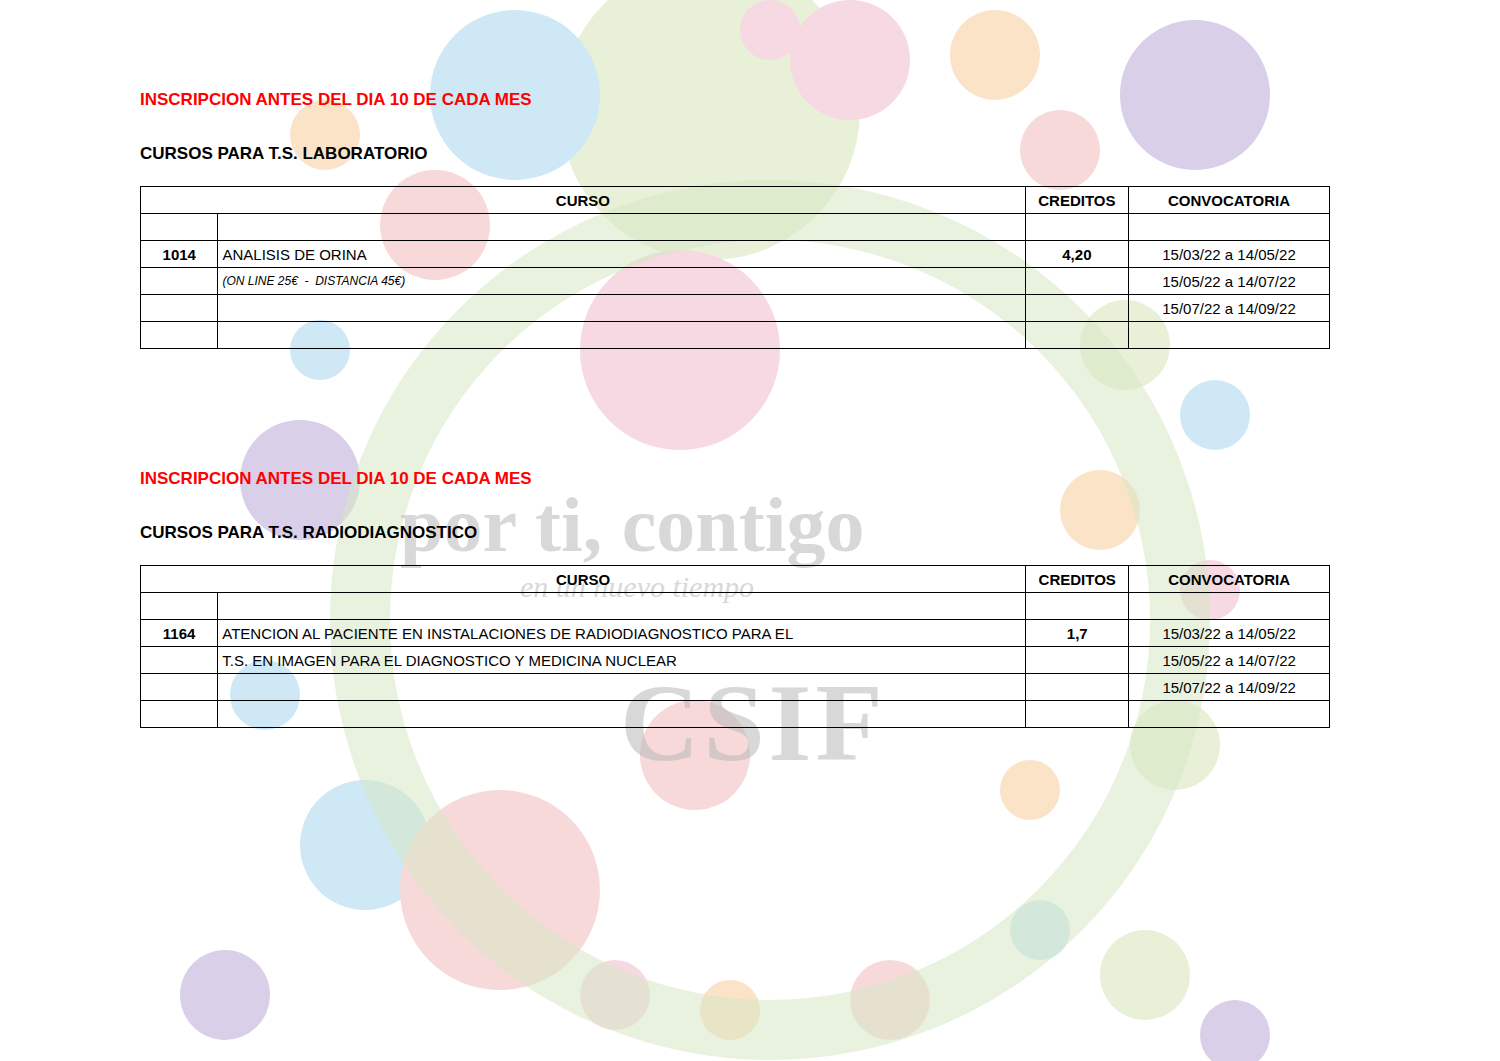por ti, contigo
en un nuevo tiempo
CSIF
INSCRIPCION ANTES DEL DIA 10 DE CADA MES
CURSOS PARA T.S. LABORATORIO
| CURSO | CREDITOS | CONVOCATORIA |
| --- | --- | --- |
| 1014 | ANALISIS DE ORINA | 4,20 | 15/03/22 a 14/05/22 |
| | (ON LINE 25€ - DISTANCIA 45€) | | 15/05/22 a 14/07/22 |
| | | | 15/07/22 a 14/09/22 |
INSCRIPCION ANTES DEL DIA 10 DE CADA MES
CURSOS PARA T.S. RADIODIAGNOSTICO
| CURSO | CREDITOS | CONVOCATORIA |
| --- | --- | --- |
| 1164 | ATENCION AL PACIENTE EN INSTALACIONES DE RADIODIAGNOSTICO PARA EL | 1,7 | 15/03/22 a 14/05/22 |
| | T.S. EN IMAGEN PARA EL DIAGNOSTICO Y MEDICINA NUCLEAR | | 15/05/22 a 14/07/22 |
| | | | 15/07/22 a 14/09/22 |